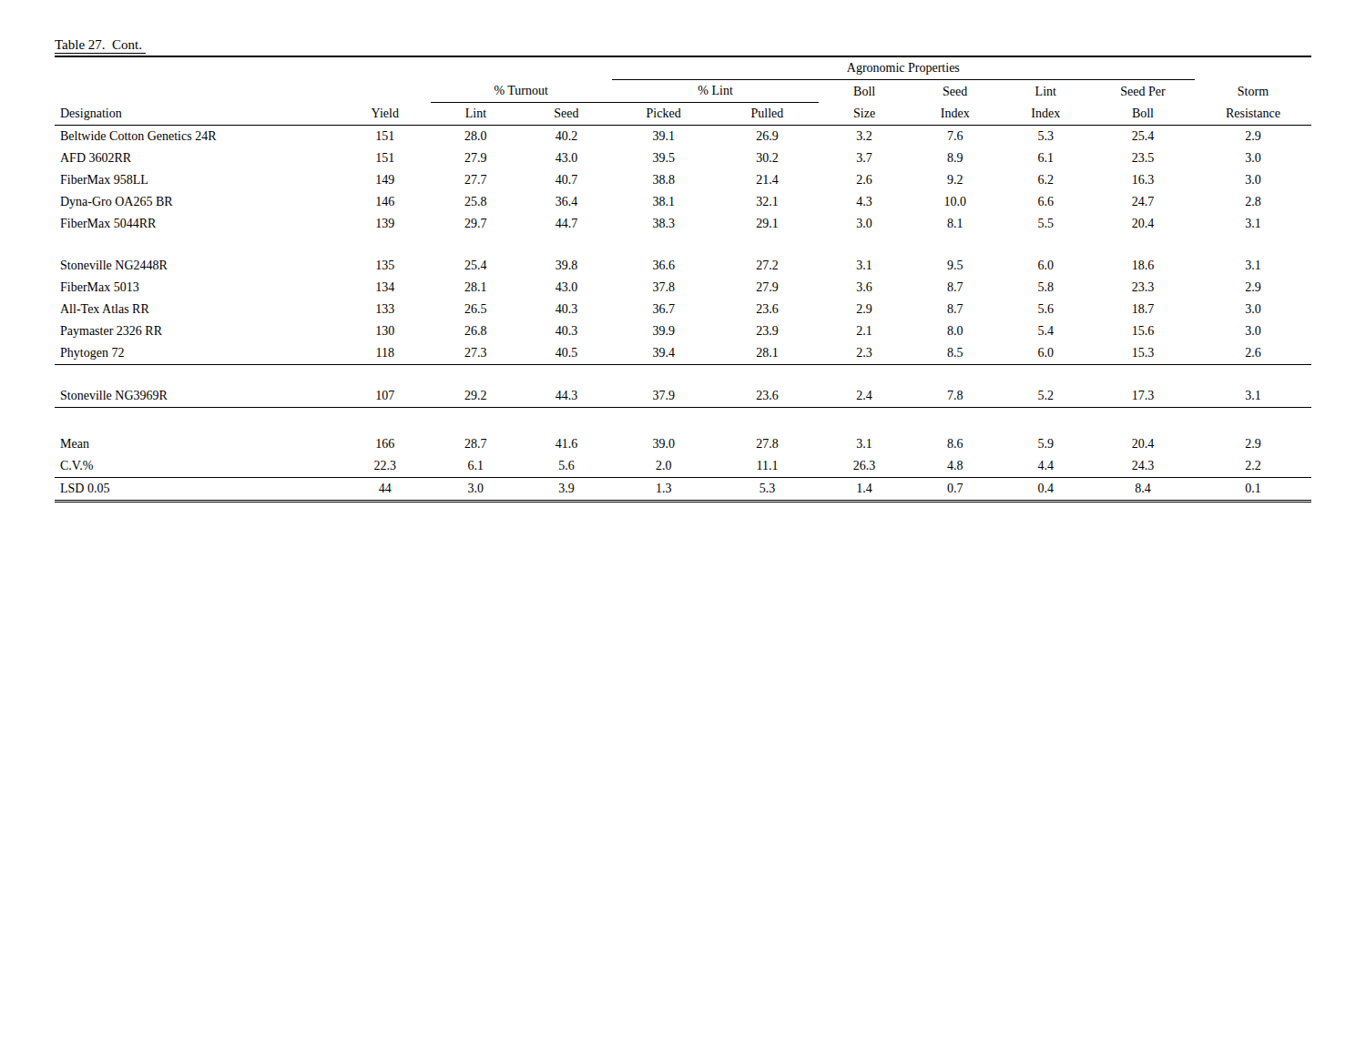Table 27. Cont.
| | | | Agronomic Properties | |
| --- | --- | --- | --- | --- |
| | | % Turnout | % Lint | Boll | Seed | Lint | Seed Per | Storm |
| Designation | Yield | Lint | Seed | Picked | Pulled | Size | Index | Index | Boll | Resistance |
| Beltwide Cotton Genetics 24R | 151 | 28.0 | 40.2 | 39.1 | 26.9 | 3.2 | 7.6 | 5.3 | 25.4 | 2.9 |
| AFD 3602RR | 151 | 27.9 | 43.0 | 39.5 | 30.2 | 3.7 | 8.9 | 6.1 | 23.5 | 3.0 |
| FiberMax 958LL | 149 | 27.7 | 40.7 | 38.8 | 21.4 | 2.6 | 9.2 | 6.2 | 16.3 | 3.0 |
| Dyna-Gro OA265 BR | 146 | 25.8 | 36.4 | 38.1 | 32.1 | 4.3 | 10.0 | 6.6 | 24.7 | 2.8 |
| FiberMax 5044RR | 139 | 29.7 | 44.7 | 38.3 | 29.1 | 3.0 | 8.1 | 5.5 | 20.4 | 3.1 |
| Stoneville NG2448R | 135 | 25.4 | 39.8 | 36.6 | 27.2 | 3.1 | 9.5 | 6.0 | 18.6 | 3.1 |
| FiberMax 5013 | 134 | 28.1 | 43.0 | 37.8 | 27.9 | 3.6 | 8.7 | 5.8 | 23.3 | 2.9 |
| All-Tex Atlas RR | 133 | 26.5 | 40.3 | 36.7 | 23.6 | 2.9 | 8.7 | 5.6 | 18.7 | 3.0 |
| Paymaster 2326 RR | 130 | 26.8 | 40.3 | 39.9 | 23.9 | 2.1 | 8.0 | 5.4 | 15.6 | 3.0 |
| Phytogen 72 | 118 | 27.3 | 40.5 | 39.4 | 28.1 | 2.3 | 8.5 | 6.0 | 15.3 | 2.6 |
| Stoneville NG3969R | 107 | 29.2 | 44.3 | 37.9 | 23.6 | 2.4 | 7.8 | 5.2 | 17.3 | 3.1 |
| Mean | 166 | 28.7 | 41.6 | 39.0 | 27.8 | 3.1 | 8.6 | 5.9 | 20.4 | 2.9 |
| C.V.% | 22.3 | 6.1 | 5.6 | 2.0 | 11.1 | 26.3 | 4.8 | 4.4 | 24.3 | 2.2 |
| LSD 0.05 | 44 | 3.0 | 3.9 | 1.3 | 5.3 | 1.4 | 0.7 | 0.4 | 8.4 | 0.1 |